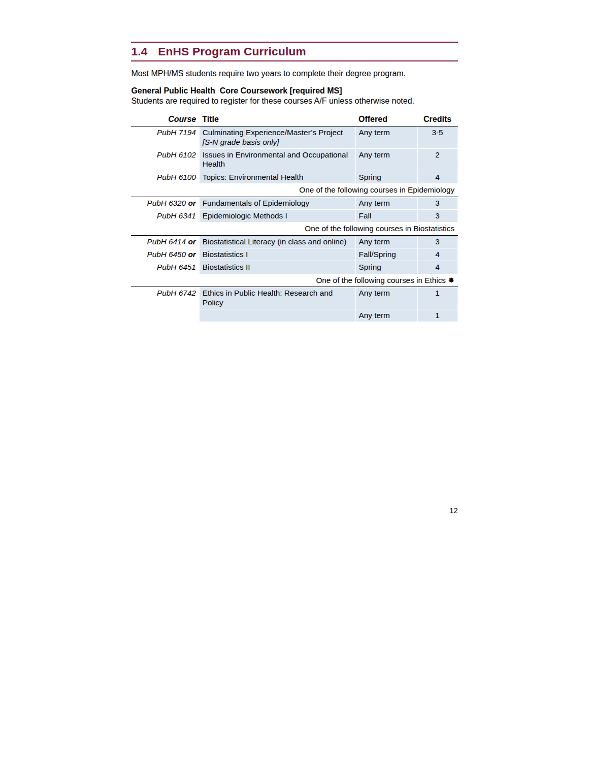1.4 EnHS Program Curriculum
Most MPH/MS students require two years to complete their degree program.
General Public Health Core Coursework [required MS]
Students are required to register for these courses A/F unless otherwise noted.
| Course | Title | Offered | Credits |
| --- | --- | --- | --- |
| PubH 7194 | Culminating Experience/Master’s Project [S-N grade basis only] | Any term | 3-5 |
| PubH 6102 | Issues in Environmental and Occupational Health | Any term | 2 |
| PubH 6100 | Topics: Environmental Health | Spring | 4 |
| One of the following courses in Epidemiology |
| PubH 6320 or | Fundamentals of Epidemiology | Any term | 3 |
| PubH 6341 | Epidemiologic Methods I | Fall | 3 |
| One of the following courses in Biostatistics |
| PubH 6414 or | Biostatistical Literacy (in class and online) | Any term | 3 |
| PubH 6450 or | Biostatistics I | Fall/Spring | 4 |
| PubH 6451 | Biostatistics II | Spring | 4 |
| One of the following courses in Ethics ✸ |
| PubH 6742 | Ethics in Public Health: Research and Policy | Any term | 1 |
| | | Any term | 1 |
12